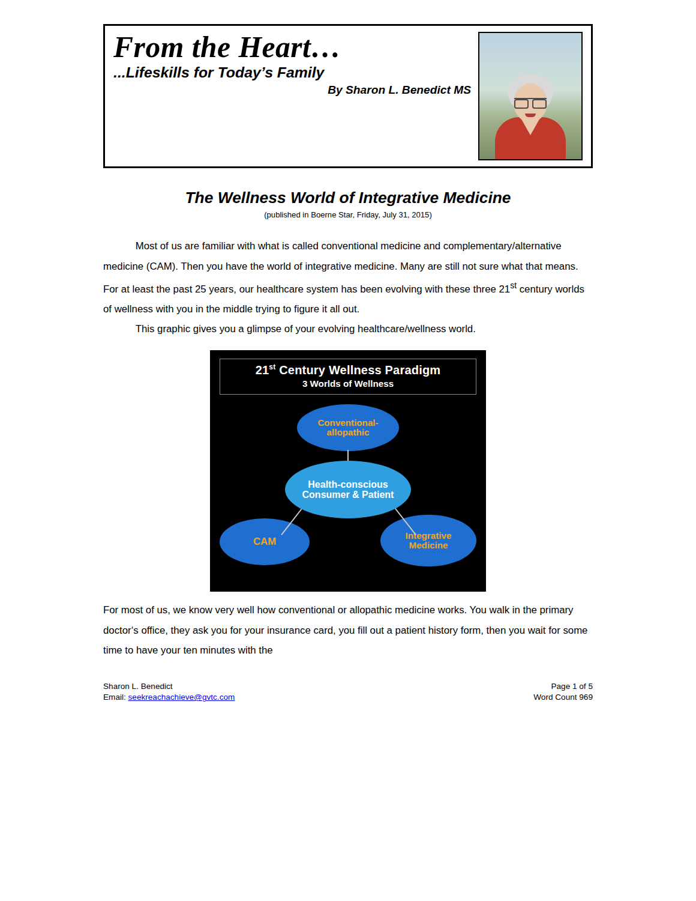From the Heart…
...Lifeskills for Today’s Family
By Sharon L. Benedict MS
The Wellness World of Integrative Medicine
(published in Boerne Star, Friday, July 31, 2015)
Most of us are familiar with what is called conventional medicine and complementary/alternative medicine (CAM). Then you have the world of integrative medicine. Many are still not sure what that means. For at least the past 25 years, our healthcare system has been evolving with these three 21st century worlds of wellness with you in the middle trying to figure it all out.
This graphic gives you a glimpse of your evolving healthcare/wellness world.
21st Century Wellness Paradigm
3 Worlds of Wellness
Conventional-
allopathic
Health-conscious
Consumer & Patient
CAM
Integrative
Medicine
For most of us, we know very well how conventional or allopathic medicine works. You walk in the primary doctor‘s office, they ask you for your insurance card, you fill out a patient history form, then you wait for some time to have your ten minutes with the
Sharon L. Benedict
Email: seekreachachieve@gvtc.com
Page 1 of 5
Word Count 969